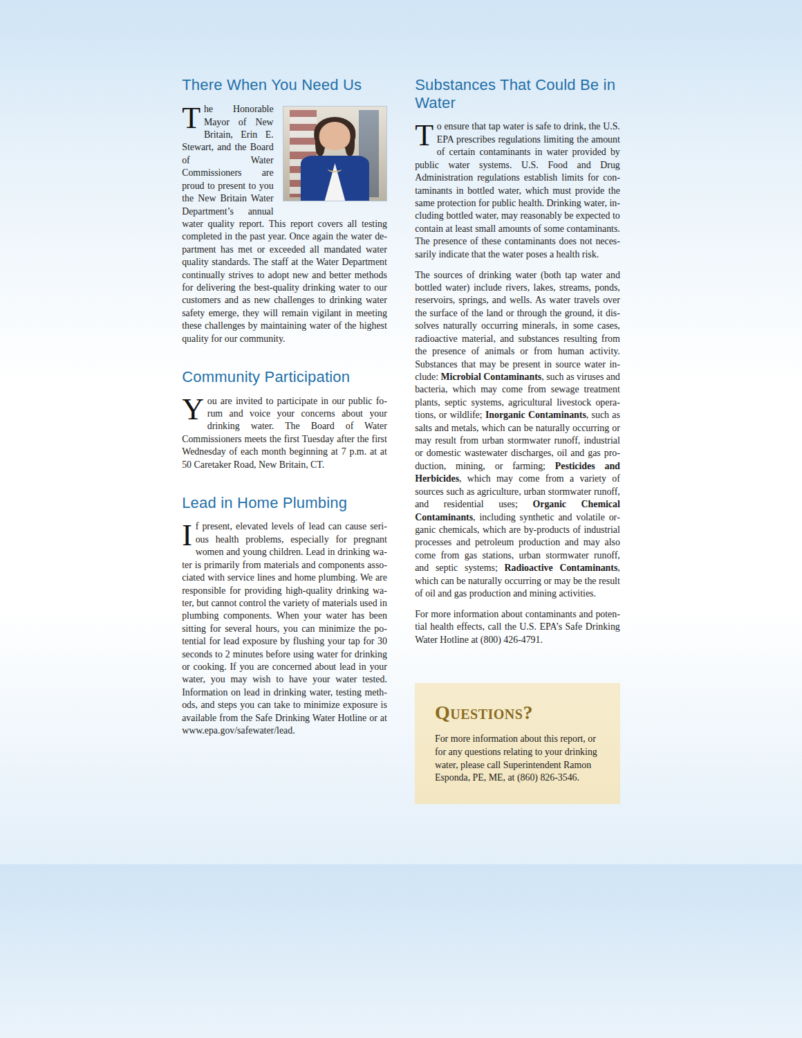There When You Need Us
The Honorable Mayor of New Britain, Erin E. Stewart, and the Board of Water Commissioners are proud to present to you the New Britain Water Department’s annual water quality report. This report covers all testing completed in the past year. Once again the water department has met or exceeded all mandated water quality standards. The staff at the Water Department continually strives to adopt new and better methods for delivering the best-quality drinking water to our customers and as new challenges to drinking water safety emerge, they will remain vigilant in meeting these challenges by maintaining water of the highest quality for our community.
Community Participation
You are invited to participate in our public forum and voice your concerns about your drinking water. The Board of Water Commissioners meets the first Tuesday after the first Wednesday of each month beginning at 7 p.m. at at 50 Caretaker Road, New Britain, CT.
Lead in Home Plumbing
If present, elevated levels of lead can cause serious health problems, especially for pregnant women and young children. Lead in drinking water is primarily from materials and components associated with service lines and home plumbing. We are responsible for providing high-quality drinking water, but cannot control the variety of materials used in plumbing components. When your water has been sitting for several hours, you can minimize the potential for lead exposure by flushing your tap for 30 seconds to 2 minutes before using water for drinking or cooking. If you are concerned about lead in your water, you may wish to have your water tested. Information on lead in drinking water, testing methods, and steps you can take to minimize exposure is available from the Safe Drinking Water Hotline or at www.epa.gov/safewater/lead.
Substances That Could Be in Water
To ensure that tap water is safe to drink, the U.S. EPA prescribes regulations limiting the amount of certain contaminants in water provided by public water systems. U.S. Food and Drug Administration regulations establish limits for contaminants in bottled water, which must provide the same protection for public health. Drinking water, including bottled water, may reasonably be expected to contain at least small amounts of some contaminants. The presence of these contaminants does not necessarily indicate that the water poses a health risk.
The sources of drinking water (both tap water and bottled water) include rivers, lakes, streams, ponds, reservoirs, springs, and wells. As water travels over the surface of the land or through the ground, it dissolves naturally occurring minerals, in some cases, radioactive material, and substances resulting from the presence of animals or from human activity. Substances that may be present in source water include: Microbial Contaminants, such as viruses and bacteria, which may come from sewage treatment plants, septic systems, agricultural livestock operations, or wildlife; Inorganic Contaminants, such as salts and metals, which can be naturally occurring or may result from urban stormwater runoff, industrial or domestic wastewater discharges, oil and gas production, mining, or farming; Pesticides and Herbicides, which may come from a variety of sources such as agriculture, urban stormwater runoff, and residential uses; Organic Chemical Contaminants, including synthetic and volatile organic chemicals, which are by-products of industrial processes and petroleum production and may also come from gas stations, urban stormwater runoff, and septic systems; Radioactive Contaminants, which can be naturally occurring or may be the result of oil and gas production and mining activities.
For more information about contaminants and potential health effects, call the U.S. EPA’s Safe Drinking Water Hotline at (800) 426-4791.
QUESTIONS?
For more information about this report, or for any questions relating to your drinking water, please call Superintendent Ramon Esponda, PE, ME, at (860) 826-3546.